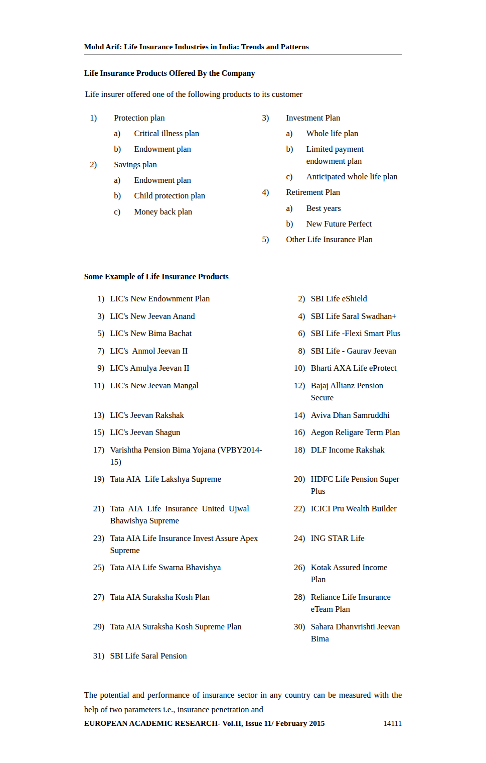Mohd Arif: Life Insurance Industries in India: Trends and Patterns
Life Insurance Products Offered By the Company
Life insurer offered one of the following products to its customer
1) Protection plan
a) Critical illness plan
b) Endowment plan
2) Savings plan
a) Endowment plan
b) Child protection plan
c) Money back plan
3) Investment Plan
a) Whole life plan
b) Limited payment endowment plan
c) Anticipated whole life plan
4) Retirement Plan
a) Best years
b) New Future Perfect
5) Other Life Insurance Plan
Some Example of Life Insurance Products
| 1) | LIC's New Endownment Plan | 2) | SBI Life eShield |
| 3) | LIC's New Jeevan Anand | 4) | SBI Life Saral Swadhan+ |
| 5) | LIC's New Bima Bachat | 6) | SBI Life -Flexi Smart Plus |
| 7) | LIC's Anmol Jeevan II | 8) | SBI Life - Gaurav Jeevan |
| 9) | LIC's Amulya Jeevan II | 10) | Bharti AXA Life eProtect |
| 11) | LIC's New Jeevan Mangal | 12) | Bajaj Allianz Pension Secure |
| 13) | LIC's Jeevan Rakshak | 14) | Aviva Dhan Samruddhi |
| 15) | LIC's Jeevan Shagun | 16) | Aegon Religare Term Plan |
| 17) | Varishtha Pension Bima Yojana (VPBY2014-15) | 18) | DLF Income Rakshak |
| 19) | Tata AIA Life Lakshya Supreme | 20) | HDFC Life Pension Super Plus |
| 21) | Tata AIA Life Insurance United Ujwal Bhawishya Supreme | 22) | ICICI Pru Wealth Builder |
| 23) | Tata AIA Life Insurance Invest Assure Apex Supreme | 24) | ING STAR Life |
| 25) | Tata AIA Life Swarna Bhavishya | 26) | Kotak Assured Income Plan |
| 27) | Tata AIA Suraksha Kosh Plan | 28) | Reliance Life Insurance eTeam Plan |
| 29) | Tata AIA Suraksha Kosh Supreme Plan | 30) | Sahara Dhanvrishti Jeevan Bima |
| 31) | SBI Life Saral Pension | | |
The potential and performance of insurance sector in any country can be measured with the help of two parameters i.e., insurance penetration and
EUROPEAN ACADEMIC RESEARCH- Vol.II, Issue 11/ February 2015 14111